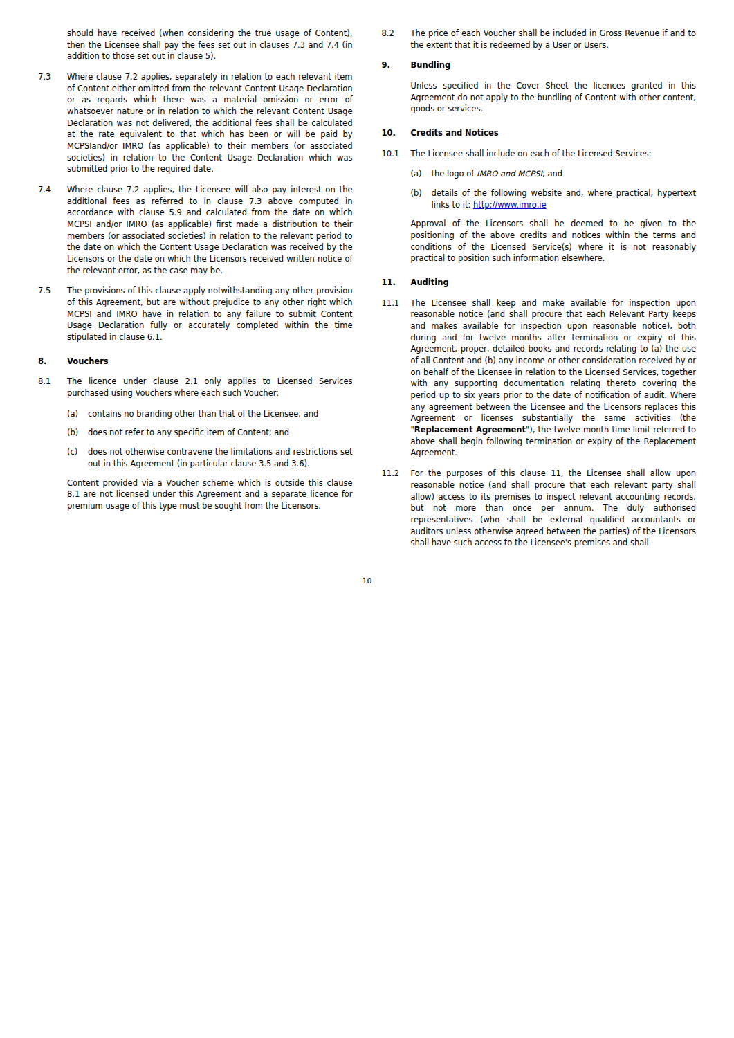should have received (when considering the true usage of Content), then the Licensee shall pay the fees set out in clauses 7.3 and 7.4 (in addition to those set out in clause 5).
7.3
Where clause 7.2 applies, separately in relation to each relevant item of Content either omitted from the relevant Content Usage Declaration or as regards which there was a material omission or error of whatsoever nature or in relation to which the relevant Content Usage Declaration was not delivered, the additional fees shall be calculated at the rate equivalent to that which has been or will be paid by MCPSIand/or IMRO (as applicable) to their members (or associated societies) in relation to the Content Usage Declaration which was submitted prior to the required date.
7.4
Where clause 7.2 applies, the Licensee will also pay interest on the additional fees as referred to in clause 7.3 above computed in accordance with clause 5.9 and calculated from the date on which MCPSI and/or IMRO (as applicable) first made a distribution to their members (or associated societies) in relation to the relevant period to the date on which the Content Usage Declaration was received by the Licensors or the date on which the Licensors received written notice of the relevant error, as the case may be.
7.5
The provisions of this clause apply notwithstanding any other provision of this Agreement, but are without prejudice to any other right which MCPSI and IMRO have in relation to any failure to submit Content Usage Declaration fully or accurately completed within the time stipulated in clause 6.1.
8.
Vouchers
8.1
The licence under clause 2.1 only applies to Licensed Services purchased using Vouchers where each such Voucher:
(a)
contains no branding other than that of the Licensee; and
(b)
does not refer to any specific item of Content; and
(c)
does not otherwise contravene the limitations and restrictions set out in this Agreement (in particular clause 3.5 and 3.6).
Content provided via a Voucher scheme which is outside this clause 8.1 are not licensed under this Agreement and a separate licence for premium usage of this type must be sought from the Licensors.
8.2
The price of each Voucher shall be included in Gross Revenue if and to the extent that it is redeemed by a User or Users.
9.
Bundling
Unless specified in the Cover Sheet the licences granted in this Agreement do not apply to the bundling of Content with other content, goods or services.
10.
Credits and Notices
10.1
The Licensee shall include on each of the Licensed Services:
(a)
the logo of IMRO and MCPSI; and
(b)
details of the following website and, where practical, hypertext links to it: http://www.imro.ie
Approval of the Licensors shall be deemed to be given to the positioning of the above credits and notices within the terms and conditions of the Licensed Service(s) where it is not reasonably practical to position such information elsewhere.
11.
Auditing
11.1
The Licensee shall keep and make available for inspection upon reasonable notice (and shall procure that each Relevant Party keeps and makes available for inspection upon reasonable notice), both during and for twelve months after termination or expiry of this Agreement, proper, detailed books and records relating to (a) the use of all Content and (b) any income or other consideration received by or on behalf of the Licensee in relation to the Licensed Services, together with any supporting documentation relating thereto covering the period up to six years prior to the date of notification of audit. Where any agreement between the Licensee and the Licensors replaces this Agreement or licenses substantially the same activities (the "Replacement Agreement"), the twelve month time-limit referred to above shall begin following termination or expiry of the Replacement Agreement.
11.2
For the purposes of this clause 11, the Licensee shall allow upon reasonable notice (and shall procure that each relevant party shall allow) access to its premises to inspect relevant accounting records, but not more than once per annum. The duly authorised representatives (who shall be external qualified accountants or auditors unless otherwise agreed between the parties) of the Licensors shall have such access to the Licensee's premises and shall
10